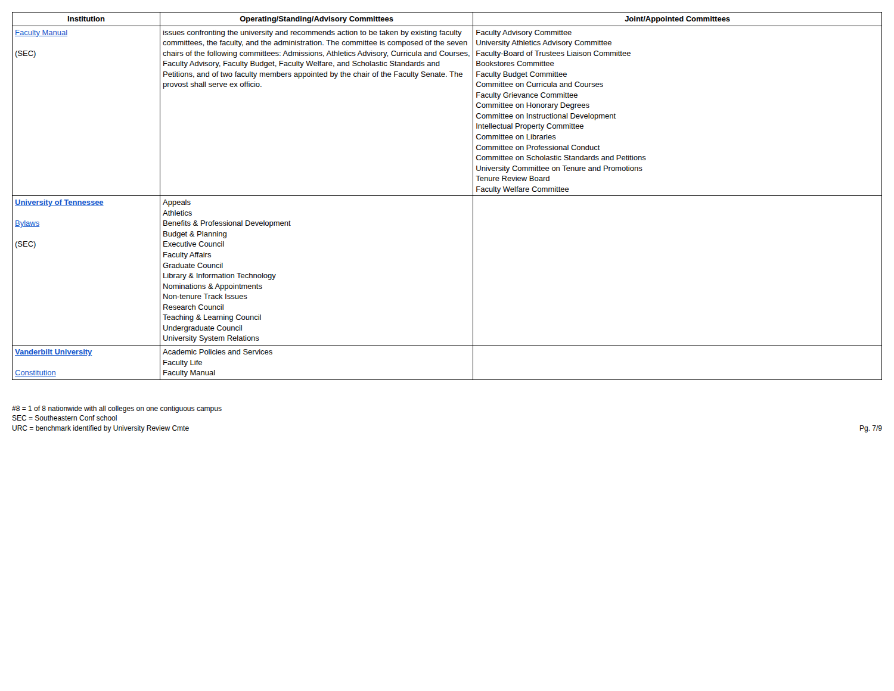| Institution | Operating/Standing/Advisory Committees | Joint/Appointed Committees |
| --- | --- | --- |
| Faculty Manual (SEC) | issues confronting the university and recommends action to be taken by existing faculty committees, the faculty, and the administration. The committee is composed of the seven chairs of the following committees: Admissions, Athletics Advisory, Curricula and Courses, Faculty Advisory, Faculty Budget, Faculty Welfare, and Scholastic Standards and Petitions, and of two faculty members appointed by the chair of the Faculty Senate. The provost shall serve ex officio. | Faculty Advisory Committee University Athletics Advisory Committee Faculty-Board of Trustees Liaison Committee Bookstores Committee Faculty Budget Committee Committee on Curricula and Courses Faculty Grievance Committee Committee on Honorary Degrees Committee on Instructional Development Intellectual Property Committee Committee on Libraries Committee on Professional Conduct Committee on Scholastic Standards and Petitions University Committee on Tenure and Promotions Tenure Review Board Faculty Welfare Committee |
| University of Tennessee Bylaws (SEC) | Appeals Athletics Benefits & Professional Development Budget & Planning Executive Council Faculty Affairs Graduate Council Library & Information Technology Nominations & Appointments Non-tenure Track Issues Research Council Teaching & Learning Council Undergraduate Council University System Relations | |
| Vanderbilt University Constitution | Academic Policies and Services Faculty Life Faculty Manual | |
#8 = 1 of 8 nationwide with all colleges on one contiguous campus
SEC = Southeastern Conf school
URC = benchmark identified by University Review Cmte
Pg. 7/9